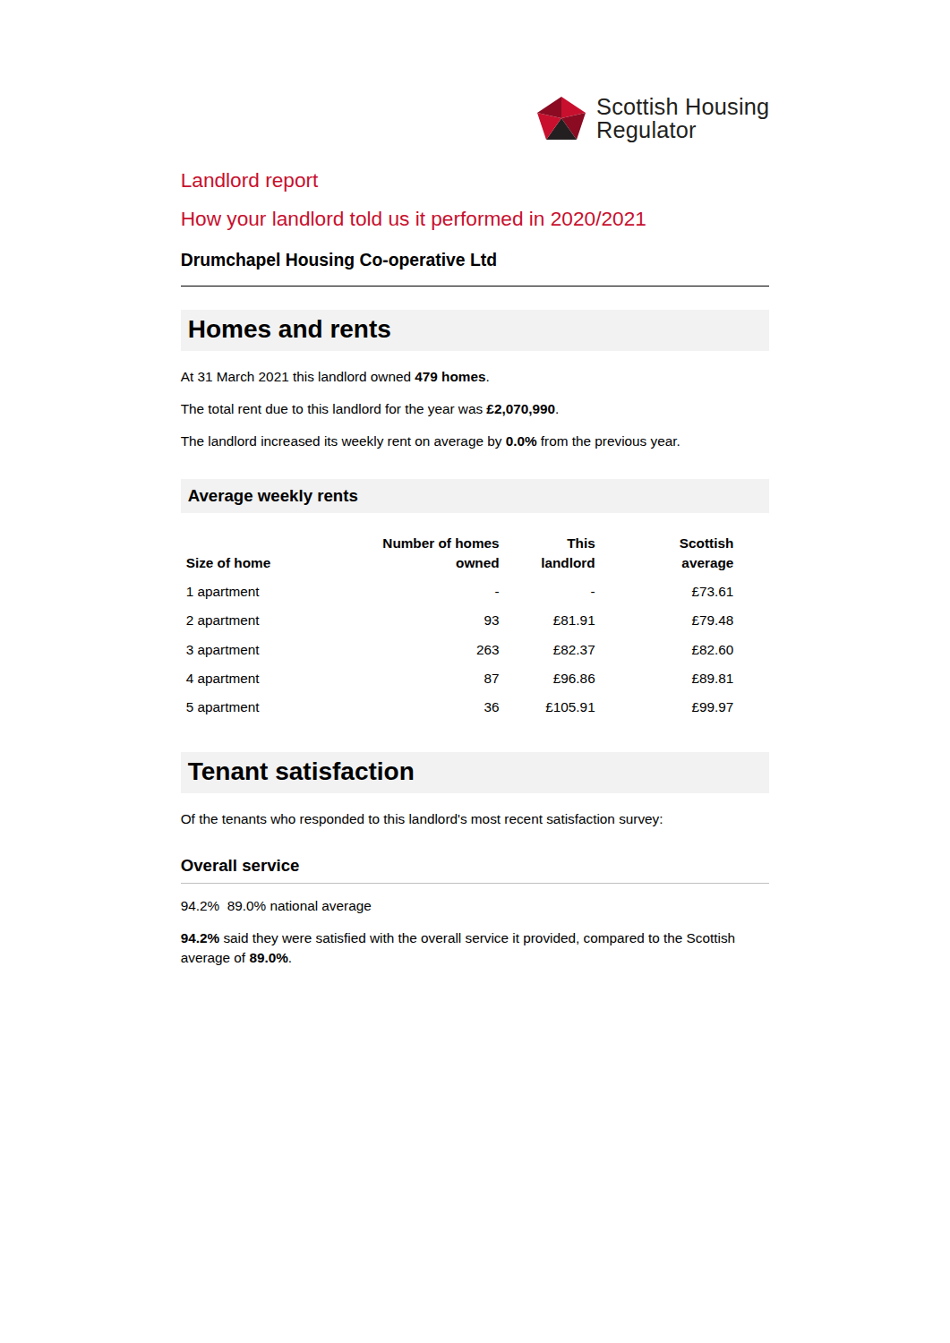Scottish Housing
Regulator
Landlord report
How your landlord told us it performed in 2020/2021
Drumchapel Housing Co-operative Ltd
Homes and rents
At 31 March 2021 this landlord owned 479 homes.
The total rent due to this landlord for the year was £2,070,990.
The landlord increased its weekly rent on average by 0.0% from the previous year.
Average weekly rents
| Size of home | Number of homes owned | This landlord | Scottish average |
| --- | --- | --- | --- |
| 1 apartment | - | - | £73.61 |
| 2 apartment | 93 | £81.91 | £79.48 |
| 3 apartment | 263 | £82.37 | £82.60 |
| 4 apartment | 87 | £96.86 | £89.81 |
| 5 apartment | 36 | £105.91 | £99.97 |
Tenant satisfaction
Of the tenants who responded to this landlord's most recent satisfaction survey:
Overall service
94.2% 89.0% national average
94.2% said they were satisfied with the overall service it provided, compared to the Scottish average of 89.0%.